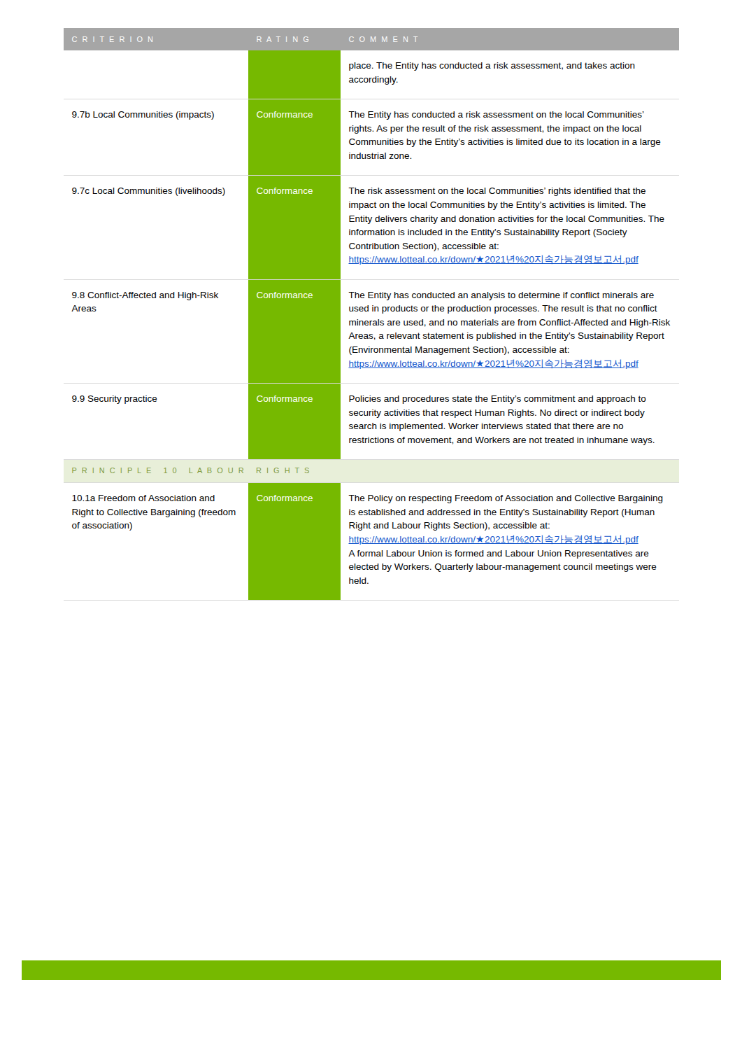| C R I T E R I O N | R A T I N G | C O M M E N T |
| --- | --- | --- |
| | | place. The Entity has conducted a risk assessment, and takes action accordingly. |
| 9.7b Local Communities (impacts) | Conformance | The Entity has conducted a risk assessment on the local Communities’ rights. As per the result of the risk assessment, the impact on the local Communities by the Entity’s activities is limited due to its location in a large industrial zone. |
| 9.7c Local Communities (livelihoods) | Conformance | The risk assessment on the local Communities’ rights identified that the impact on the local Communities by the Entity’s activities is limited. The Entity delivers charity and donation activities for the local Communities. The information is included in the Entity's Sustainability Report (Society Contribution Section), accessible at: https://www.lotteal.co.kr/down/★2021년%20지속가능경영보고서.pdf |
| 9.8 Conflict-Affected and High-Risk Areas | Conformance | The Entity has conducted an analysis to determine if conflict minerals are used in products or the production processes. The result is that no conflict minerals are used, and no materials are from Conflict-Affected and High-Risk Areas, a relevant statement is published in the Entity's Sustainability Report (Environmental Management Section), accessible at: https://www.lotteal.co.kr/down/★2021년%20지속가능경영보고서.pdf |
| 9.9 Security practice | Conformance | Policies and procedures state the Entity’s commitment and approach to security activities that respect Human Rights. No direct or indirect body search is implemented. Worker interviews stated that there are no restrictions of movement, and Workers are not treated in inhumane ways. |
| P R I N C I P L E 1 0 L A B O U R R I G H T S |
| 10.1a Freedom of Association and Right to Collective Bargaining (freedom of association) | Conformance | The Policy on respecting Freedom of Association and Collective Bargaining is established and addressed in the Entity's Sustainability Report (Human Right and Labour Rights Section), accessible at: https://www.lotteal.co.kr/down/★2021년%20지속가능경영보고서.pdf A formal Labour Union is formed and Labour Union Representatives are elected by Workers. Quarterly labour-management council meetings were held. |